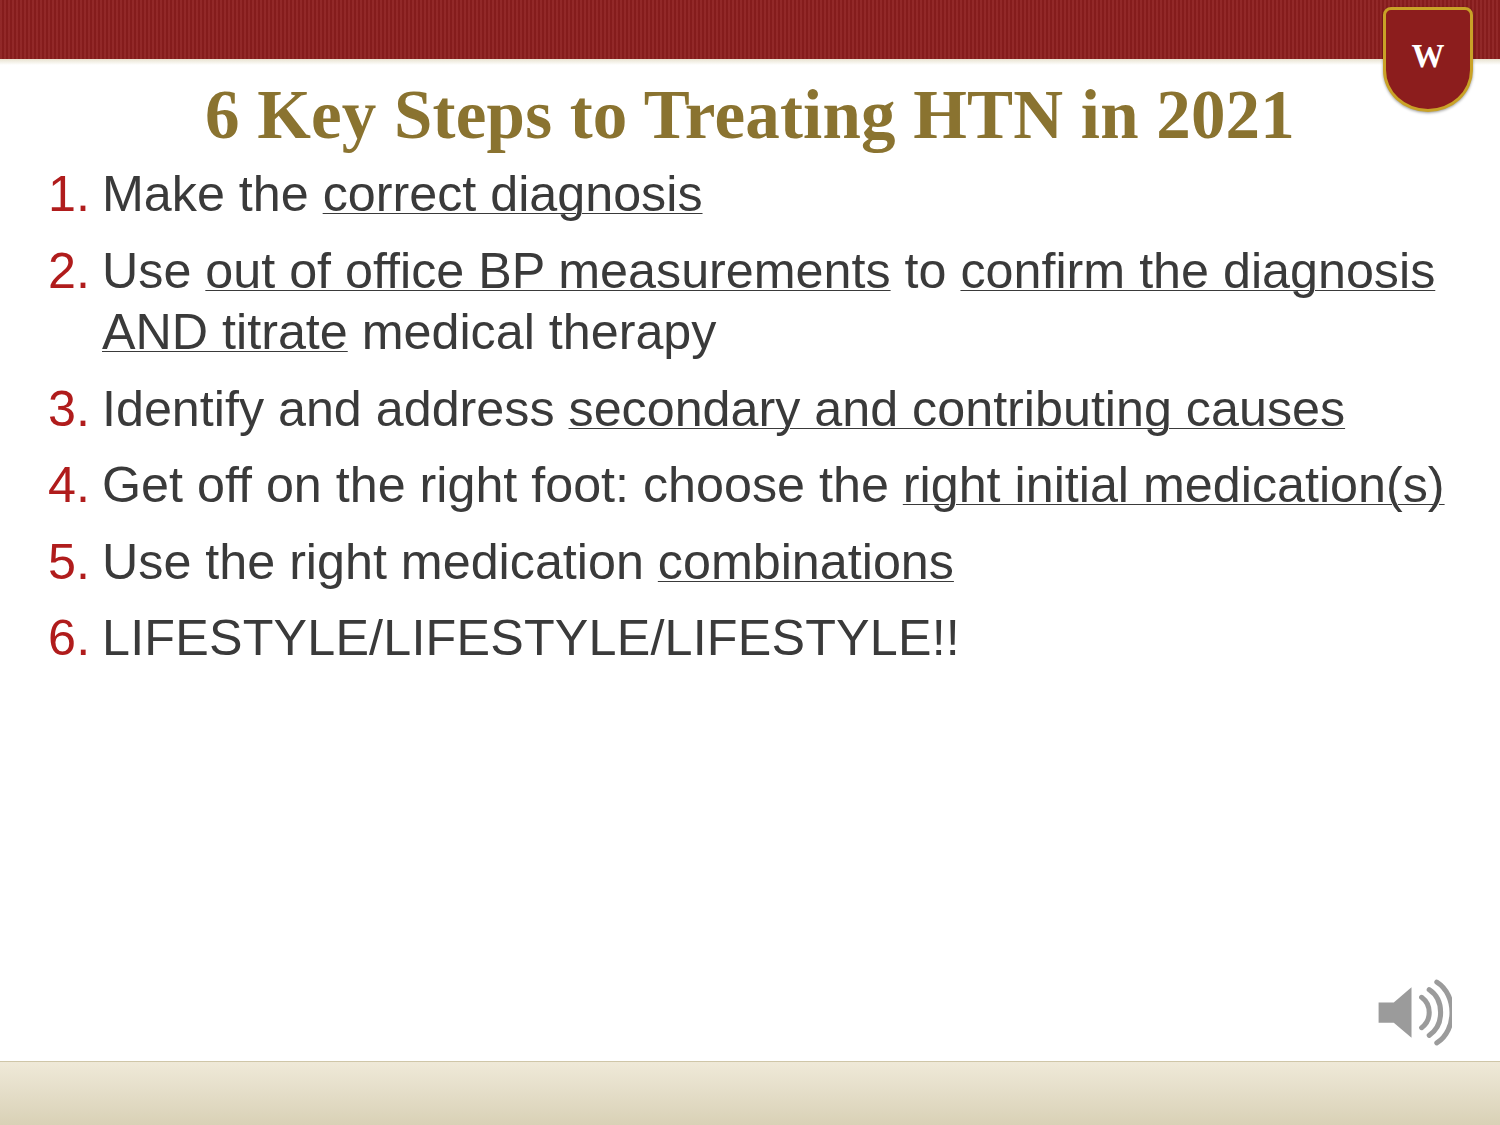W
6 Key Steps to Treating HTN in 2021
Make the correct diagnosis
Use out of office BP measurements to confirm the diagnosis AND titrate medical therapy
Identify and address secondary and contributing causes
Get off on the right foot: choose the right initial medication(s)
Use the right medication combinations
LIFESTYLE/LIFESTYLE/LIFESTYLE!!